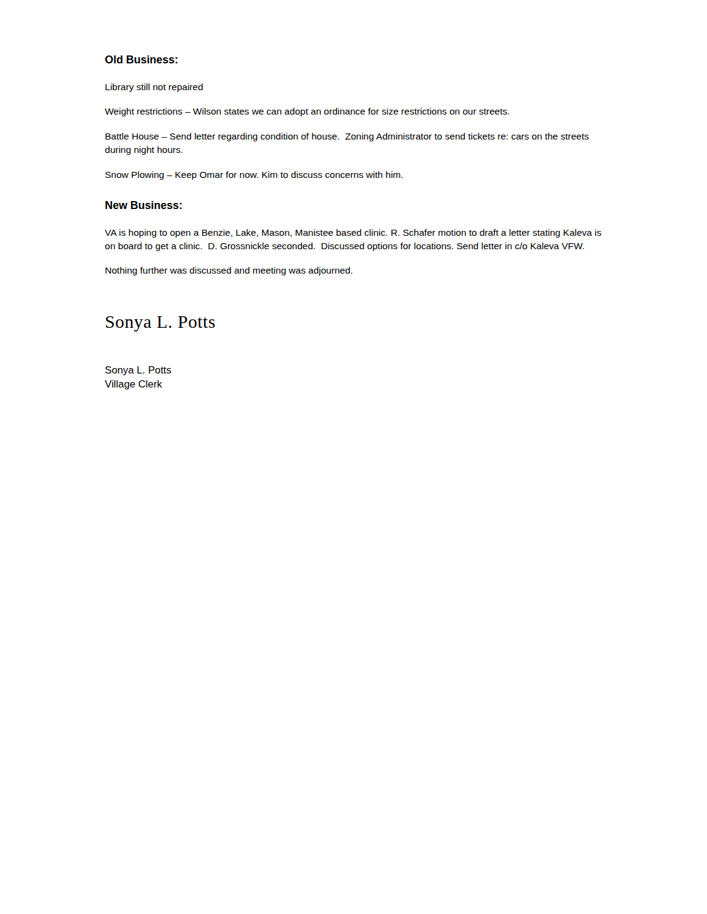Old Business:
Library still not repaired
Weight restrictions – Wilson states we can adopt an ordinance for size restrictions on our streets.
Battle House – Send letter regarding condition of house. Zoning Administrator to send tickets re: cars on the streets during night hours.
Snow Plowing – Keep Omar for now. Kim to discuss concerns with him.
New Business:
VA is hoping to open a Benzie, Lake, Mason, Manistee based clinic. R. Schafer motion to draft a letter stating Kaleva is on board to get a clinic. D. Grossnickle seconded. Discussed options for locations. Send letter in c/o Kaleva VFW.
Nothing further was discussed and meeting was adjourned.
Sonya L. Potts
Sonya L. Potts
Village Clerk